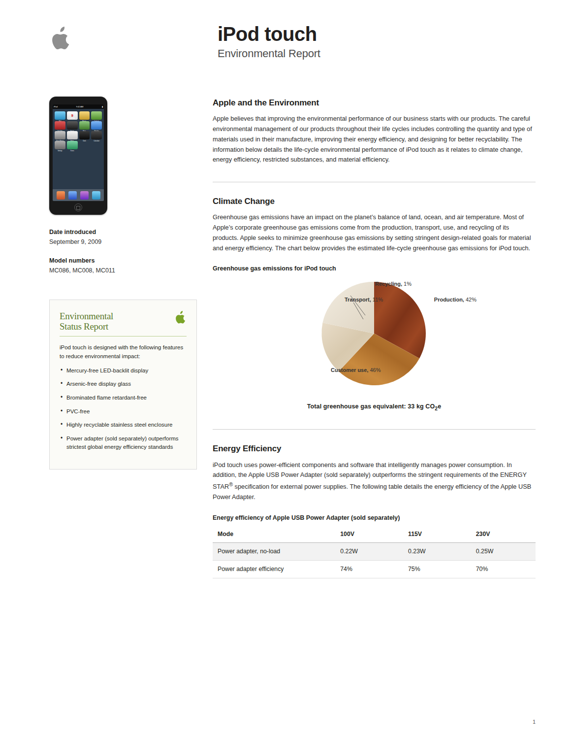iPod touch
Environmental Report
iPod 9:42 AM▮
Mail
9Calendar
Photos
Contacts
YouTube
Stocks
Maps
Weather
Voice Memos
Notes
Clock
Calculator
Settings
iTunes
Date introduced
September 9, 2009
Model numbers
MC086, MC008, MC011
Environmental
Status Report
iPod touch is designed with the following features to reduce environmental impact:
Mercury-free LED-backlit display
Arsenic-free display glass
Brominated flame retardant-free
PVC-free
Highly recyclable stainless steel enclosure
Power adapter (sold separately) outperforms strictest global energy efficiency standards
Apple and the Environment
Apple believes that improving the environmental performance of our business starts with our products. The careful environmental management of our products throughout their life cycles includes controlling the quantity and type of materials used in their manufacture, improving their energy efficiency, and designing for better recyclability. The information below details the life-cycle environmental performance of iPod touch as it relates to climate change, energy efficiency, restricted substances, and material efficiency.
Climate Change
Greenhouse gas emissions have an impact on the planet’s balance of land, ocean, and air temperature. Most of Apple’s corporate greenhouse gas emissions come from the production, transport, use, and recycling of its products. Apple seeks to minimize greenhouse gas emissions by setting stringent design-related goals for material and energy efficiency. The chart below provides the estimated life-cycle greenhouse gas emissions for iPod touch.
Greenhouse gas emissions for iPod touch
Recycling, 1%
Transport, 11%
Production, 42%
Customer use, 46%
Total greenhouse gas equivalent: 33 kg CO2e
Energy Efficiency
iPod touch uses power-efficient components and software that intelligently manages power consumption. In addition, the Apple USB Power Adapter (sold separately) outperforms the stringent requirements of the ENERGY STAR® specification for external power supplies. The following table details the energy efficiency of the Apple USB Power Adapter.
Energy efficiency of Apple USB Power Adapter (sold separately)
| Mode | 100V | 115V | 230V |
| --- | --- | --- | --- |
| Power adapter, no-load | 0.22W | 0.23W | 0.25W |
| Power adapter efficiency | 74% | 75% | 70% |
1